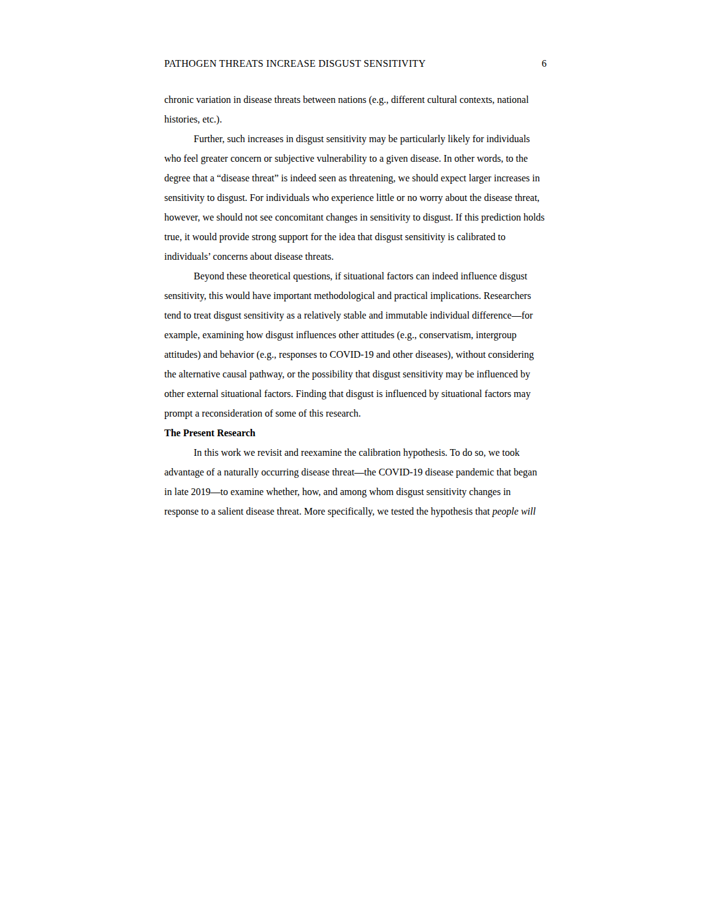Pathogen Threats Increase Disgust Sensitivity 6
chronic variation in disease threats between nations (e.g., different cultural contexts, national histories, etc.).
Further, such increases in disgust sensitivity may be particularly likely for individuals who feel greater concern or subjective vulnerability to a given disease. In other words, to the degree that a “disease threat” is indeed seen as threatening, we should expect larger increases in sensitivity to disgust. For individuals who experience little or no worry about the disease threat, however, we should not see concomitant changes in sensitivity to disgust. If this prediction holds true, it would provide strong support for the idea that disgust sensitivity is calibrated to individuals’ concerns about disease threats.
Beyond these theoretical questions, if situational factors can indeed influence disgust sensitivity, this would have important methodological and practical implications. Researchers tend to treat disgust sensitivity as a relatively stable and immutable individual difference—for example, examining how disgust influences other attitudes (e.g., conservatism, intergroup attitudes) and behavior (e.g., responses to COVID-19 and other diseases), without considering the alternative causal pathway, or the possibility that disgust sensitivity may be influenced by other external situational factors. Finding that disgust is influenced by situational factors may prompt a reconsideration of some of this research.
The Present Research
In this work we revisit and reexamine the calibration hypothesis. To do so, we took advantage of a naturally occurring disease threat—the COVID-19 disease pandemic that began in late 2019—to examine whether, how, and among whom disgust sensitivity changes in response to a salient disease threat. More specifically, we tested the hypothesis that people will